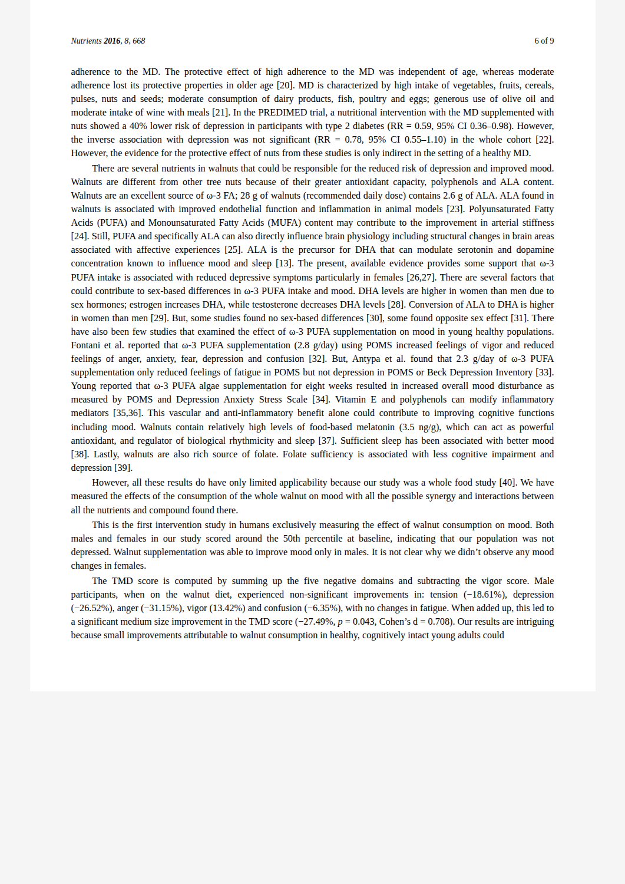Nutrients 2016, 8, 668
6 of 9
adherence to the MD. The protective effect of high adherence to the MD was independent of age, whereas moderate adherence lost its protective properties in older age [20]. MD is characterized by high intake of vegetables, fruits, cereals, pulses, nuts and seeds; moderate consumption of dairy products, fish, poultry and eggs; generous use of olive oil and moderate intake of wine with meals [21]. In the PREDIMED trial, a nutritional intervention with the MD supplemented with nuts showed a 40% lower risk of depression in participants with type 2 diabetes (RR = 0.59, 95% CI 0.36–0.98). However, the inverse association with depression was not significant (RR = 0.78, 95% CI 0.55–1.10) in the whole cohort [22]. However, the evidence for the protective effect of nuts from these studies is only indirect in the setting of a healthy MD.
There are several nutrients in walnuts that could be responsible for the reduced risk of depression and improved mood. Walnuts are different from other tree nuts because of their greater antioxidant capacity, polyphenols and ALA content. Walnuts are an excellent source of ω-3 FA; 28 g of walnuts (recommended daily dose) contains 2.6 g of ALA. ALA found in walnuts is associated with improved endothelial function and inflammation in animal models [23]. Polyunsaturated Fatty Acids (PUFA) and Monounsaturated Fatty Acids (MUFA) content may contribute to the improvement in arterial stiffness [24]. Still, PUFA and specifically ALA can also directly influence brain physiology including structural changes in brain areas associated with affective experiences [25]. ALA is the precursor for DHA that can modulate serotonin and dopamine concentration known to influence mood and sleep [13]. The present, available evidence provides some support that ω-3 PUFA intake is associated with reduced depressive symptoms particularly in females [26,27]. There are several factors that could contribute to sex-based differences in ω-3 PUFA intake and mood. DHA levels are higher in women than men due to sex hormones; estrogen increases DHA, while testosterone decreases DHA levels [28]. Conversion of ALA to DHA is higher in women than men [29]. But, some studies found no sex-based differences [30], some found opposite sex effect [31]. There have also been few studies that examined the effect of ω-3 PUFA supplementation on mood in young healthy populations. Fontani et al. reported that ω-3 PUFA supplementation (2.8 g/day) using POMS increased feelings of vigor and reduced feelings of anger, anxiety, fear, depression and confusion [32]. But, Antypa et al. found that 2.3 g/day of ω-3 PUFA supplementation only reduced feelings of fatigue in POMS but not depression in POMS or Beck Depression Inventory [33]. Young reported that ω-3 PUFA algae supplementation for eight weeks resulted in increased overall mood disturbance as measured by POMS and Depression Anxiety Stress Scale [34]. Vitamin E and polyphenols can modify inflammatory mediators [35,36]. This vascular and anti-inflammatory benefit alone could contribute to improving cognitive functions including mood. Walnuts contain relatively high levels of food-based melatonin (3.5 ng/g), which can act as powerful antioxidant, and regulator of biological rhythmicity and sleep [37]. Sufficient sleep has been associated with better mood [38]. Lastly, walnuts are also rich source of folate. Folate sufficiency is associated with less cognitive impairment and depression [39].
However, all these results do have only limited applicability because our study was a whole food study [40]. We have measured the effects of the consumption of the whole walnut on mood with all the possible synergy and interactions between all the nutrients and compound found there.
This is the first intervention study in humans exclusively measuring the effect of walnut consumption on mood. Both males and females in our study scored around the 50th percentile at baseline, indicating that our population was not depressed. Walnut supplementation was able to improve mood only in males. It is not clear why we didn’t observe any mood changes in females.
The TMD score is computed by summing up the five negative domains and subtracting the vigor score. Male participants, when on the walnut diet, experienced non-significant improvements in: tension (−18.61%), depression (−26.52%), anger (−31.15%), vigor (13.42%) and confusion (−6.35%), with no changes in fatigue. When added up, this led to a significant medium size improvement in the TMD score (−27.49%, p = 0.043, Cohen’s d = 0.708). Our results are intriguing because small improvements attributable to walnut consumption in healthy, cognitively intact young adults could